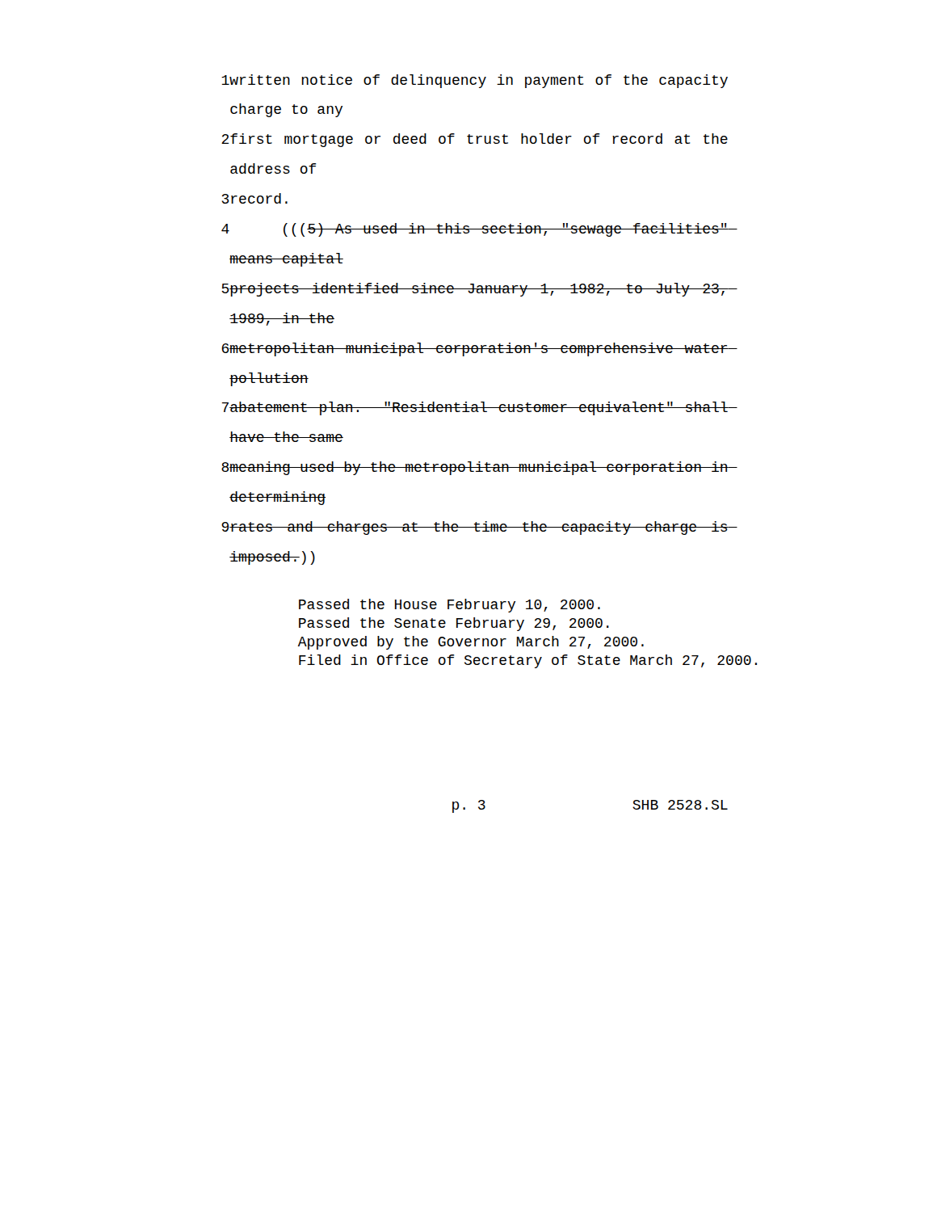| 1 | written notice of delinquency in payment of the capacity charge to any |
| 2 | first mortgage or deed of trust holder of record at the address of |
| 3 | record. |
| 4 | ((( 5) As used in this section, "sewage facilities" means capital |
| 5 | projects identified since January 1, 1982, to July 23, 1989, in the |
| 6 | metropolitan municipal corporation's comprehensive water pollution |
| 7 | abatement plan. "Residential customer equivalent" shall have the same |
| 8 | meaning used by the metropolitan municipal corporation in determining |
| 9 | rates and charges at the time the capacity charge is imposed. )) |
Passed the House February 10, 2000. Passed the Senate February 29, 2000. Approved by the Governor March 27, 2000. Filed in Office of Secretary of State March 27, 2000.
p. 3SHB 2528.SL